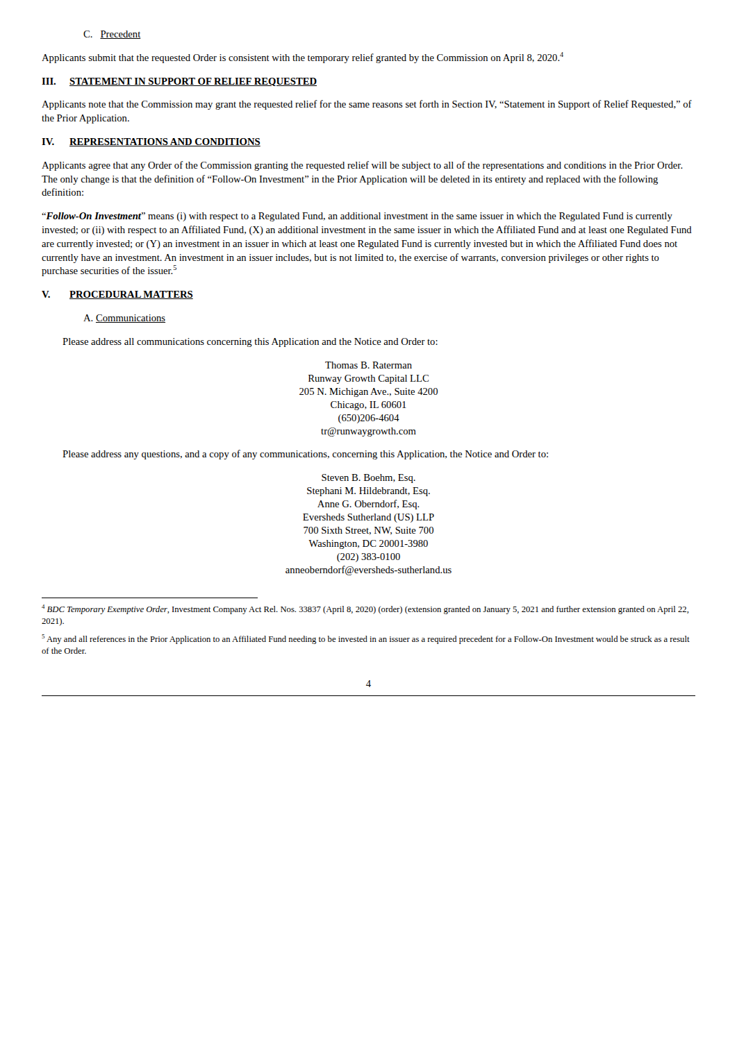C. Precedent
Applicants submit that the requested Order is consistent with the temporary relief granted by the Commission on April 8, 2020.4
III.
STATEMENT IN SUPPORT OF RELIEF REQUESTED
Applicants note that the Commission may grant the requested relief for the same reasons set forth in Section IV, “Statement in Support of Relief Requested,” of the Prior Application.
IV.
REPRESENTATIONS AND CONDITIONS
Applicants agree that any Order of the Commission granting the requested relief will be subject to all of the representations and conditions in the Prior Order. The only change is that the definition of “Follow-On Investment” in the Prior Application will be deleted in its entirety and replaced with the following definition:
“Follow-On Investment” means (i) with respect to a Regulated Fund, an additional investment in the same issuer in which the Regulated Fund is currently invested; or (ii) with respect to an Affiliated Fund, (X) an additional investment in the same issuer in which the Affiliated Fund and at least one Regulated Fund are currently invested; or (Y) an investment in an issuer in which at least one Regulated Fund is currently invested but in which the Affiliated Fund does not currently have an investment. An investment in an issuer includes, but is not limited to, the exercise of warrants, conversion privileges or other rights to purchase securities of the issuer.5
V.
PROCEDURAL MATTERS
A. Communications
Please address all communications concerning this Application and the Notice and Order to:
Thomas B. Raterman
Runway Growth Capital LLC
205 N. Michigan Ave., Suite 4200
Chicago, IL 60601
(650)206-4604
tr@runwaygrowth.com
Please address any questions, and a copy of any communications, concerning this Application, the Notice and Order to:
Steven B. Boehm, Esq.
Stephani M. Hildebrandt, Esq.
Anne G. Oberndorf, Esq.
Eversheds Sutherland (US) LLP
700 Sixth Street, NW, Suite 700
Washington, DC 20001-3980
(202) 383-0100
anneoberndorf@eversheds-sutherland.us
4 BDC Temporary Exemptive Order, Investment Company Act Rel. Nos. 33837 (April 8, 2020) (order) (extension granted on January 5, 2021 and further extension granted on April 22, 2021).
5 Any and all references in the Prior Application to an Affiliated Fund needing to be invested in an issuer as a required precedent for a Follow-On Investment would be struck as a result of the Order.
4